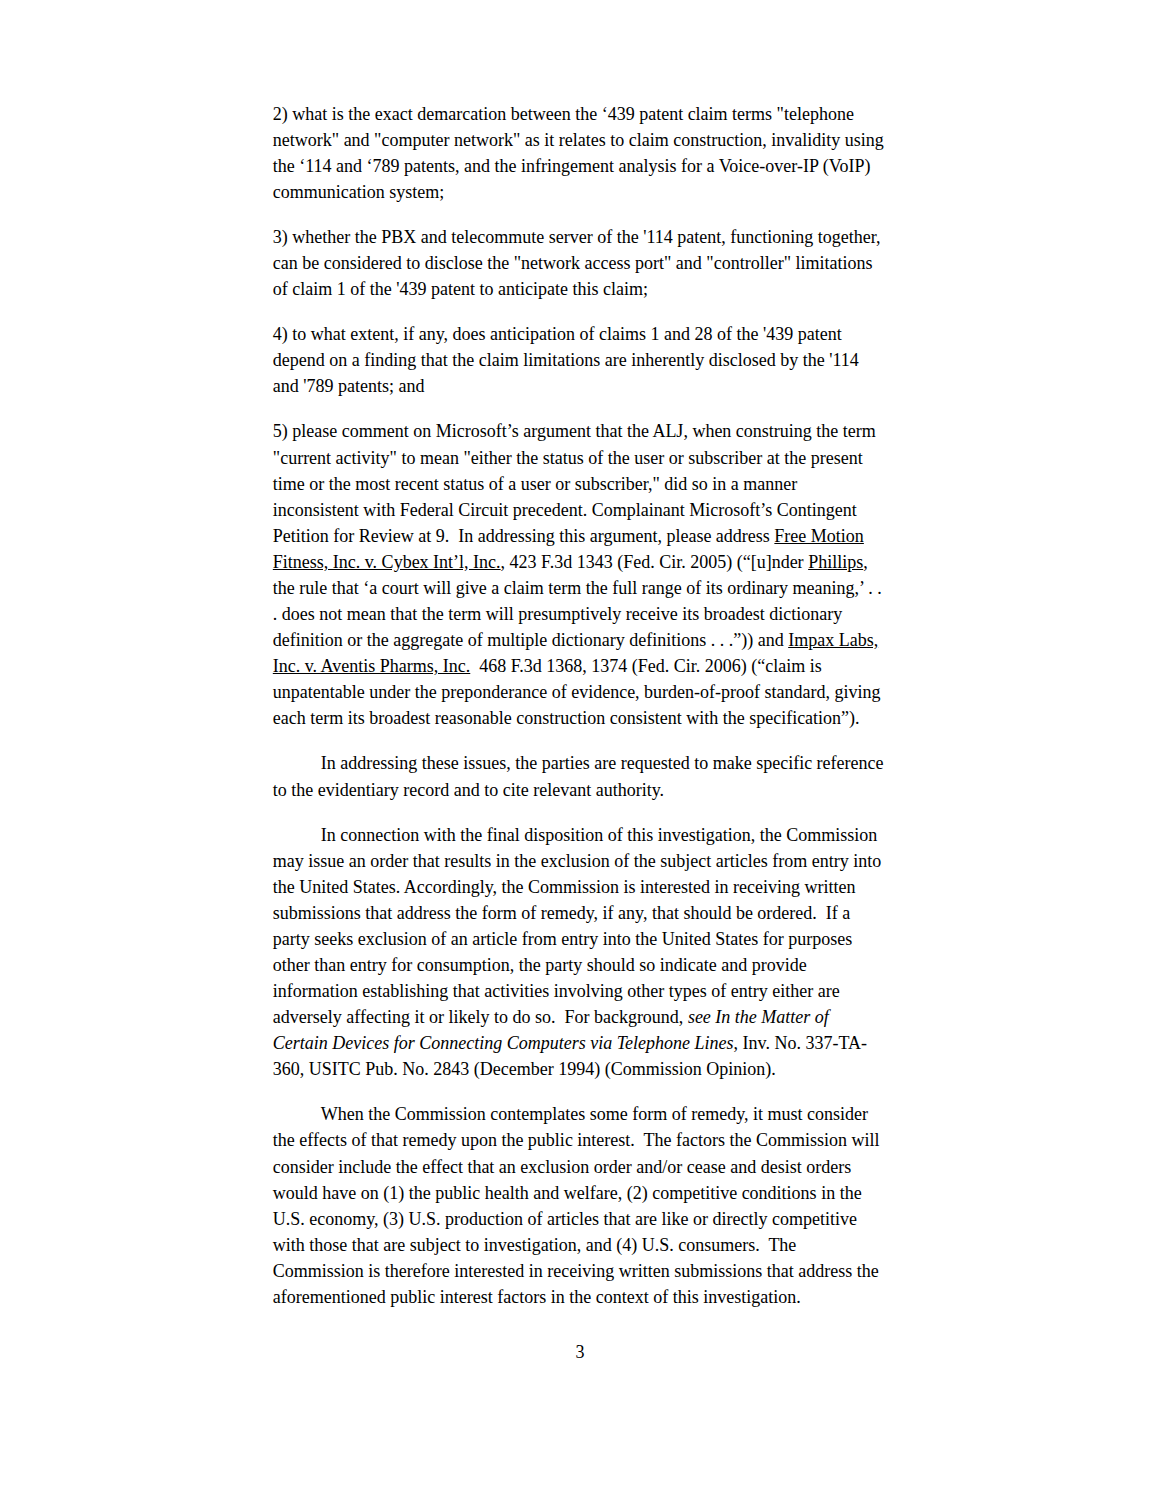2) what is the exact demarcation between the ‘439 patent claim terms "telephone network" and "computer network" as it relates to claim construction, invalidity using the ‘114 and ‘789 patents, and the infringement analysis for a Voice-over-IP (VoIP) communication system;
3) whether the PBX and telecommute server of the '114 patent, functioning together, can be considered to disclose the "network access port" and "controller" limitations of claim 1 of the '439 patent to anticipate this claim;
4) to what extent, if any, does anticipation of claims 1 and 28 of the '439 patent depend on a finding that the claim limitations are inherently disclosed by the '114 and '789 patents; and
5) please comment on Microsoft’s argument that the ALJ, when construing the term "current activity" to mean "either the status of the user or subscriber at the present time or the most recent status of a user or subscriber," did so in a manner inconsistent with Federal Circuit precedent. Complainant Microsoft’s Contingent Petition for Review at 9. In addressing this argument, please address Free Motion Fitness, Inc. v. Cybex Int’l, Inc., 423 F.3d 1343 (Fed. Cir. 2005) (“[u]nder Phillips, the rule that ‘a court will give a claim term the full range of its ordinary meaning,’ . . . does not mean that the term will presumptively receive its broadest dictionary definition or the aggregate of multiple dictionary definitions . . .”)) and Impax Labs, Inc. v. Aventis Pharms, Inc. 468 F.3d 1368, 1374 (Fed. Cir. 2006) (“claim is unpatentable under the preponderance of evidence, burden-of-proof standard, giving each term its broadest reasonable construction consistent with the specification”).
In addressing these issues, the parties are requested to make specific reference to the evidentiary record and to cite relevant authority.
In connection with the final disposition of this investigation, the Commission may issue an order that results in the exclusion of the subject articles from entry into the United States. Accordingly, the Commission is interested in receiving written submissions that address the form of remedy, if any, that should be ordered. If a party seeks exclusion of an article from entry into the United States for purposes other than entry for consumption, the party should so indicate and provide information establishing that activities involving other types of entry either are adversely affecting it or likely to do so. For background, see In the Matter of Certain Devices for Connecting Computers via Telephone Lines, Inv. No. 337-TA-360, USITC Pub. No. 2843 (December 1994) (Commission Opinion).
When the Commission contemplates some form of remedy, it must consider the effects of that remedy upon the public interest. The factors the Commission will consider include the effect that an exclusion order and/or cease and desist orders would have on (1) the public health and welfare, (2) competitive conditions in the U.S. economy, (3) U.S. production of articles that are like or directly competitive with those that are subject to investigation, and (4) U.S. consumers. The Commission is therefore interested in receiving written submissions that address the aforementioned public interest factors in the context of this investigation.
3